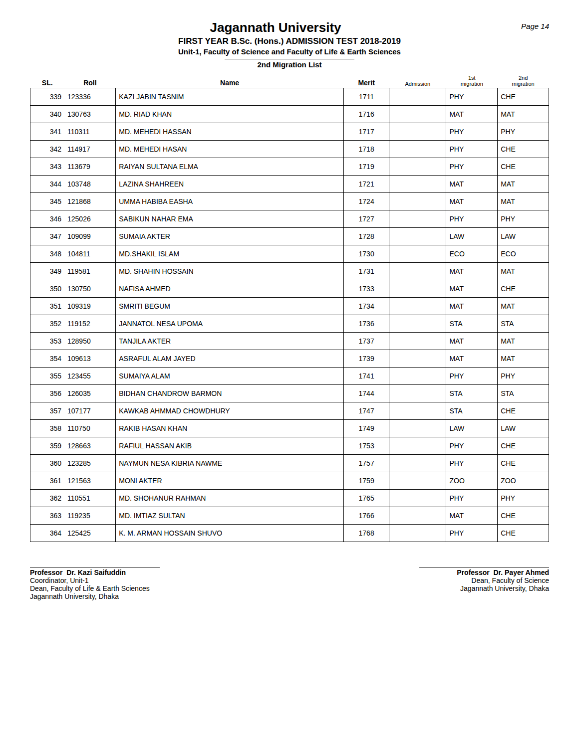Page 14
Jagannath University
FIRST YEAR B.Sc. (Hons.) ADMISSION TEST 2018-2019
Unit-1, Faculty of Science and Faculty of Life & Earth Sciences
2nd Migration List
| SL. | Roll | Name | Merit | Admission | 1st migration | 2nd migration |
| --- | --- | --- | --- | --- | --- | --- |
| 339 | 123336 | KAZI JABIN TASNIM | 1711 | | PHY | CHE |
| 340 | 130763 | MD. RIAD KHAN | 1716 | | MAT | MAT |
| 341 | 110311 | MD. MEHEDI HASSAN | 1717 | | PHY | PHY |
| 342 | 114917 | MD. MEHEDI HASAN | 1718 | | PHY | CHE |
| 343 | 113679 | RAIYAN SULTANA ELMA | 1719 | | PHY | CHE |
| 344 | 103748 | LAZINA SHAHREEN | 1721 | | MAT | MAT |
| 345 | 121868 | UMMA HABIBA EASHA | 1724 | | MAT | MAT |
| 346 | 125026 | SABIKUN NAHAR EMA | 1727 | | PHY | PHY |
| 347 | 109099 | SUMAIA AKTER | 1728 | | LAW | LAW |
| 348 | 104811 | MD.SHAKIL ISLAM | 1730 | | ECO | ECO |
| 349 | 119581 | MD. SHAHIN HOSSAIN | 1731 | | MAT | MAT |
| 350 | 130750 | NAFISA AHMED | 1733 | | MAT | CHE |
| 351 | 109319 | SMRITI BEGUM | 1734 | | MAT | MAT |
| 352 | 119152 | JANNATOL NESA UPOMA | 1736 | | STA | STA |
| 353 | 128950 | TANJILA AKTER | 1737 | | MAT | MAT |
| 354 | 109613 | ASRAFUL ALAM JAYED | 1739 | | MAT | MAT |
| 355 | 123455 | SUMAIYA ALAM | 1741 | | PHY | PHY |
| 356 | 126035 | BIDHAN CHANDROW BARMON | 1744 | | STA | STA |
| 357 | 107177 | KAWKAB AHMMAD CHOWDHURY | 1747 | | STA | CHE |
| 358 | 110750 | RAKIB HASAN KHAN | 1749 | | LAW | LAW |
| 359 | 128663 | RAFIUL HASSAN AKIB | 1753 | | PHY | CHE |
| 360 | 123285 | NAYMUN NESA KIBRIA NAWME | 1757 | | PHY | CHE |
| 361 | 121563 | MONI AKTER | 1759 | | ZOO | ZOO |
| 362 | 110551 | MD. SHOHANUR RAHMAN | 1765 | | PHY | PHY |
| 363 | 119235 | MD. IMTIAZ SULTAN | 1766 | | MAT | CHE |
| 364 | 125425 | K. M. ARMAN HOSSAIN SHUVO | 1768 | | PHY | CHE |
| Professor Dr. Kazi Saifuddin Coordinator, Unit-1 Dean, Faculty of Life & Earth Sciences Jagannath University, Dhaka | Professor Dr. Payer Ahmed Dean, Faculty of Science Jagannath University, Dhaka |